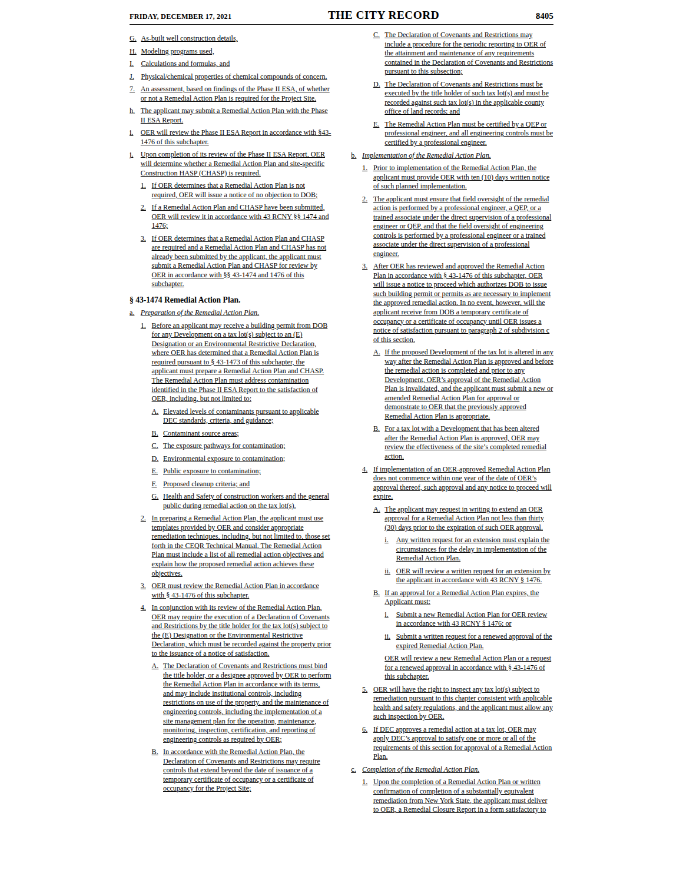FRIDAY, DECEMBER 17, 2021
THE CITY RECORD
8405
G. As-built well construction details,
H. Modeling programs used,
I. Calculations and formulas, and
J. Physical/chemical properties of chemical compounds of concern.
7. An assessment, based on findings of the Phase II ESA, of whether or not a Remedial Action Plan is required for the Project Site.
h. The applicant may submit a Remedial Action Plan with the Phase II ESA Report.
i. OER will review the Phase II ESA Report in accordance with §43-1476 of this subchapter.
j. Upon completion of its review of the Phase II ESA Report, OER will determine whether a Remedial Action Plan and site-specific Construction HASP (CHASP) is required.
1. If OER determines that a Remedial Action Plan is not required, OER will issue a notice of no objection to DOB;
2. If a Remedial Action Plan and CHASP have been submitted, OER will review it in accordance with 43 RCNY §§ 1474 and 1476;
3. If OER determines that a Remedial Action Plan and CHASP are required and a Remedial Action Plan and CHASP has not already been submitted by the applicant, the applicant must submit a Remedial Action Plan and CHASP for review by OER in accordance with §§ 43-1474 and 1476 of this subchapter.
§ 43-1474 Remedial Action Plan.
a. Preparation of the Remedial Action Plan.
1. Before an applicant may receive a building permit from DOB for any Development on a tax lot(s) subject to an (E) Designation or an Environmental Restrictive Declaration, where OER has determined that a Remedial Action Plan is required pursuant to § 43-1473 of this subchapter, the applicant must prepare a Remedial Action Plan and CHASP. The Remedial Action Plan must address contamination identified in the Phase II ESA Report to the satisfaction of OER, including, but not limited to:
A. Elevated levels of contaminants pursuant to applicable DEC standards, criteria, and guidance;
B. Contaminant source areas;
C. The exposure pathways for contamination;
D. Environmental exposure to contamination;
E. Public exposure to contamination;
F. Proposed cleanup criteria; and
G. Health and Safety of construction workers and the general public during remedial action on the tax lot(s).
2. In preparing a Remedial Action Plan, the applicant must use templates provided by OER and consider appropriate remediation techniques, including, but not limited to, those set forth in the CEQR Technical Manual. The Remedial Action Plan must include a list of all remedial action objectives and explain how the proposed remedial action achieves these objectives.
3. OER must review the Remedial Action Plan in accordance with § 43-1476 of this subchapter.
4. In conjunction with its review of the Remedial Action Plan, OER may require the execution of a Declaration of Covenants and Restrictions by the title holder for the tax lot(s) subject to the (E) Designation or the Environmental Restrictive Declaration, which must be recorded against the property prior to the issuance of a notice of satisfaction.
A. The Declaration of Covenants and Restrictions must bind the title holder, or a designee approved by OER to perform the Remedial Action Plan in accordance with its terms, and may include institutional controls, including restrictions on use of the property, and the maintenance of engineering controls, including the implementation of a site management plan for the operation, maintenance, monitoring, inspection, certification, and reporting of engineering controls as required by OER;
B. In accordance with the Remedial Action Plan, the Declaration of Covenants and Restrictions may require controls that extend beyond the date of issuance of a temporary certificate of occupancy or a certificate of occupancy for the Project Site;
C. The Declaration of Covenants and Restrictions may include a procedure for the periodic reporting to OER of the attainment and maintenance of any requirements contained in the Declaration of Covenants and Restrictions pursuant to this subsection;
D. The Declaration of Covenants and Restrictions must be executed by the title holder of such tax lot(s) and must be recorded against such tax lot(s) in the applicable county office of land records; and
E. The Remedial Action Plan must be certified by a QEP or professional engineer, and all engineering controls must be certified by a professional engineer.
b. Implementation of the Remedial Action Plan.
1. Prior to implementation of the Remedial Action Plan, the applicant must provide OER with ten (10) days written notice of such planned implementation.
2. The applicant must ensure that field oversight of the remedial action is performed by a professional engineer, a QEP, or a trained associate under the direct supervision of a professional engineer or QEP, and that the field oversight of engineering controls is performed by a professional engineer or a trained associate under the direct supervision of a professional engineer.
3. After OER has reviewed and approved the Remedial Action Plan in accordance with § 43-1476 of this subchapter, OER will issue a notice to proceed which authorizes DOB to issue such building permit or permits as are necessary to implement the approved remedial action. In no event, however, will the applicant receive from DOB a temporary certificate of occupancy or a certificate of occupancy until OER issues a notice of satisfaction pursuant to paragraph 2 of subdivision c of this section.
A. If the proposed Development of the tax lot is altered in any way after the Remedial Action Plan is approved and before the remedial action is completed and prior to any Development, OER’s approval of the Remedial Action Plan is invalidated, and the applicant must submit a new or amended Remedial Action Plan for approval or demonstrate to OER that the previously approved Remedial Action Plan is appropriate.
B. For a tax lot with a Development that has been altered after the Remedial Action Plan is approved, OER may review the effectiveness of the site’s completed remedial action.
4. If implementation of an OER-approved Remedial Action Plan does not commence within one year of the date of OER’s approval thereof, such approval and any notice to proceed will expire.
A. The applicant may request in writing to extend an OER approval for a Remedial Action Plan not less than thirty (30) days prior to the expiration of such OER approval.
i. Any written request for an extension must explain the circumstances for the delay in implementation of the Remedial Action Plan.
ii. OER will review a written request for an extension by the applicant in accordance with 43 RCNY § 1476.
B. If an approval for a Remedial Action Plan expires, the Applicant must:
i. Submit a new Remedial Action Plan for OER review in accordance with 43 RCNY § 1476; or
ii. Submit a written request for a renewed approval of the expired Remedial Action Plan.
OER will review a new Remedial Action Plan or a request for a renewed approval in accordance with § 43-1476 of this subchapter.
5. OER will have the right to inspect any tax lot(s) subject to remediation pursuant to this chapter consistent with applicable health and safety regulations, and the applicant must allow any such inspection by OER.
6. If DEC approves a remedial action at a tax lot, OER may apply DEC’s approval to satisfy one or more or all of the requirements of this section for approval of a Remedial Action Plan.
c. Completion of the Remedial Action Plan.
1. Upon the completion of a Remedial Action Plan or written confirmation of completion of a substantially equivalent remediation from New York State, the applicant must deliver to OER, a Remedial Closure Report in a form satisfactory to